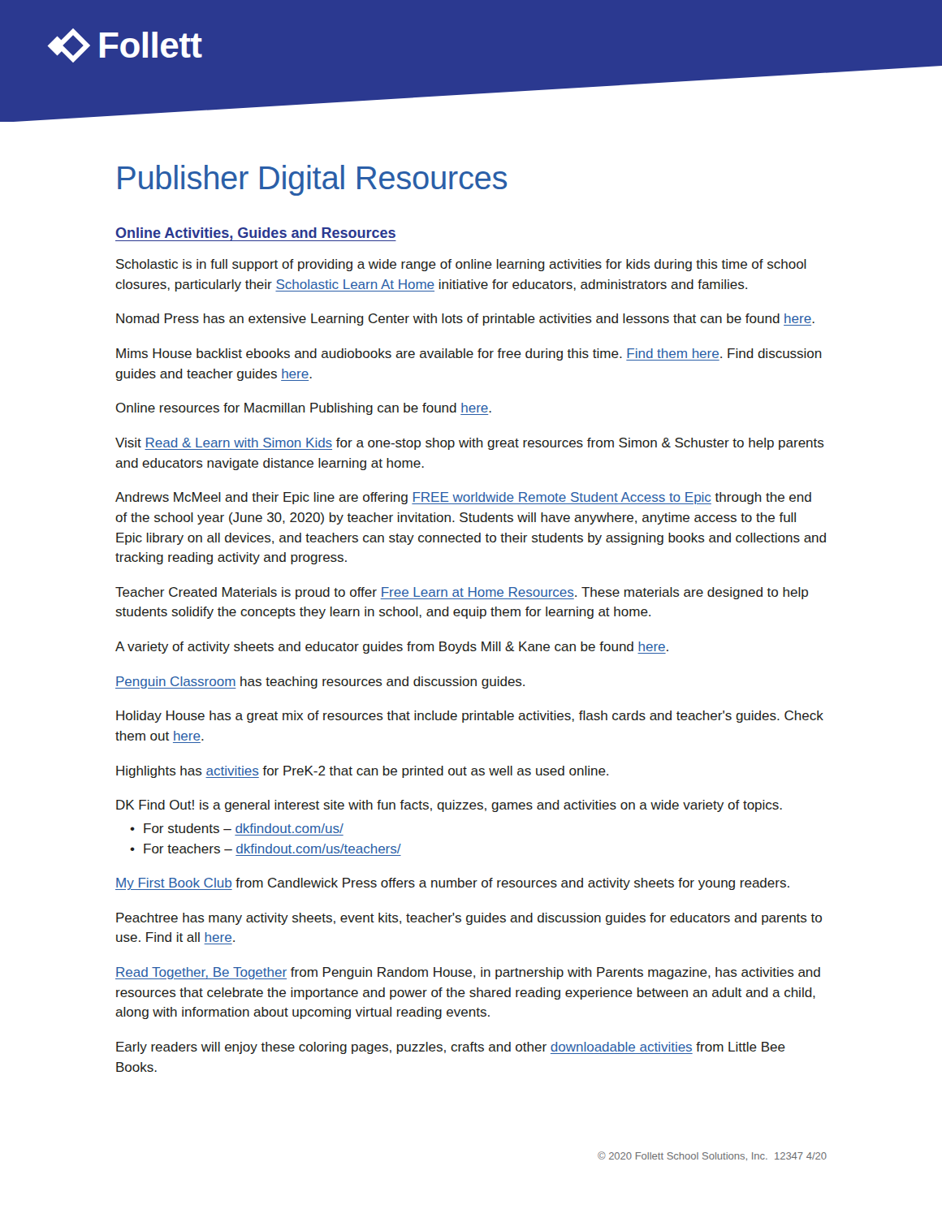Follett
Publisher Digital Resources
Online Activities, Guides and Resources
Scholastic is in full support of providing a wide range of online learning activities for kids during this time of school closures, particularly their Scholastic Learn At Home initiative for educators, administrators and families.
Nomad Press has an extensive Learning Center with lots of printable activities and lessons that can be found here.
Mims House backlist ebooks and audiobooks are available for free during this time. Find them here. Find discussion guides and teacher guides here.
Online resources for Macmillan Publishing can be found here.
Visit Read & Learn with Simon Kids for a one-stop shop with great resources from Simon & Schuster to help parents and educators navigate distance learning at home.
Andrews McMeel and their Epic line are offering FREE worldwide Remote Student Access to Epic through the end of the school year (June 30, 2020) by teacher invitation. Students will have anywhere, anytime access to the full Epic library on all devices, and teachers can stay connected to their students by assigning books and collections and tracking reading activity and progress.
Teacher Created Materials is proud to offer Free Learn at Home Resources. These materials are designed to help students solidify the concepts they learn in school, and equip them for learning at home.
A variety of activity sheets and educator guides from Boyds Mill & Kane can be found here.
Penguin Classroom has teaching resources and discussion guides.
Holiday House has a great mix of resources that include printable activities, flash cards and teacher's guides. Check them out here.
Highlights has activities for PreK-2 that can be printed out as well as used online.
DK Find Out! is a general interest site with fun facts, quizzes, games and activities on a wide variety of topics.
For students – dkfindout.com/us/
For teachers – dkfindout.com/us/teachers/
My First Book Club from Candlewick Press offers a number of resources and activity sheets for young readers.
Peachtree has many activity sheets, event kits, teacher's guides and discussion guides for educators and parents to use. Find it all here.
Read Together, Be Together from Penguin Random House, in partnership with Parents magazine, has activities and resources that celebrate the importance and power of the shared reading experience between an adult and a child, along with information about upcoming virtual reading events.
Early readers will enjoy these coloring pages, puzzles, crafts and other downloadable activities from Little Bee Books.
© 2020 Follett School Solutions, Inc. 12347 4/20